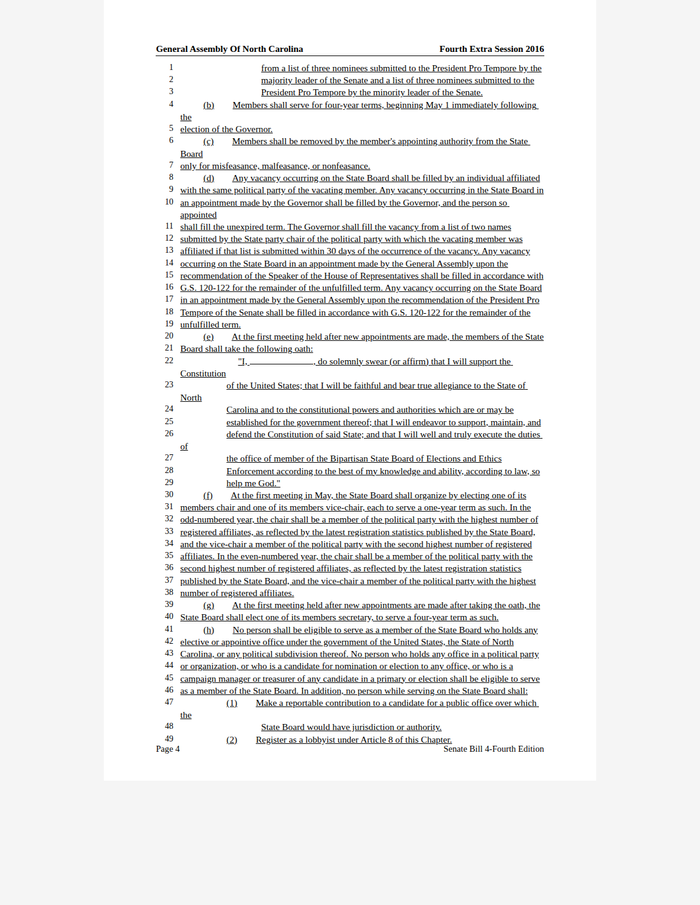General Assembly Of North Carolina Fourth Extra Session 2016
from a list of three nominees submitted to the President Pro Tempore by the
majority leader of the Senate and a list of three nominees submitted to the
President Pro Tempore by the minority leader of the Senate.
(b) Members shall serve for four-year terms, beginning May 1 immediately following the
election of the Governor.
(c) Members shall be removed by the member's appointing authority from the State Board
only for misfeasance, malfeasance, or nonfeasance.
(d) Any vacancy occurring on the State Board shall be filled by an individual affiliated
with the same political party of the vacating member. Any vacancy occurring in the State Board in
an appointment made by the Governor shall be filled by the Governor, and the person so appointed
shall fill the unexpired term. The Governor shall fill the vacancy from a list of two names
submitted by the State party chair of the political party with which the vacating member was
affiliated if that list is submitted within 30 days of the occurrence of the vacancy. Any vacancy
occurring on the State Board in an appointment made by the General Assembly upon the
recommendation of the Speaker of the House of Representatives shall be filled in accordance with
G.S. 120-122 for the remainder of the unfulfilled term. Any vacancy occurring on the State Board
in an appointment made by the General Assembly upon the recommendation of the President Pro
Tempore of the Senate shall be filled in accordance with G.S. 120-122 for the remainder of the
unfulfilled term.
(e) At the first meeting held after new appointments are made, the members of the State
Board shall take the following oath:
"I, , do solemnly swear (or affirm) that I will support the Constitution
of the United States; that I will be faithful and bear true allegiance to the State of North
Carolina and to the constitutional powers and authorities which are or may be
established for the government thereof; that I will endeavor to support, maintain, and
defend the Constitution of said State; and that I will well and truly execute the duties of
the office of member of the Bipartisan State Board of Elections and Ethics
Enforcement according to the best of my knowledge and ability, according to law, so
help me God."
(f) At the first meeting in May, the State Board shall organize by electing one of its
members chair and one of its members vice-chair, each to serve a one-year term as such. In the
odd-numbered year, the chair shall be a member of the political party with the highest number of
registered affiliates, as reflected by the latest registration statistics published by the State Board,
and the vice-chair a member of the political party with the second highest number of registered
affiliates. In the even-numbered year, the chair shall be a member of the political party with the
second highest number of registered affiliates, as reflected by the latest registration statistics
published by the State Board, and the vice-chair a member of the political party with the highest
number of registered affiliates.
(g) At the first meeting held after new appointments are made after taking the oath, the
State Board shall elect one of its members secretary, to serve a four-year term as such.
(h) No person shall be eligible to serve as a member of the State Board who holds any
elective or appointive office under the government of the United States, the State of North
Carolina, or any political subdivision thereof. No person who holds any office in a political party
or organization, or who is a candidate for nomination or election to any office, or who is a
campaign manager or treasurer of any candidate in a primary or election shall be eligible to serve
as a member of the State Board. In addition, no person while serving on the State Board shall:
(1) Make a reportable contribution to a candidate for a public office over which the
State Board would have jurisdiction or authority.
(2) Register as a lobbyist under Article 8 of this Chapter.
Page 4 Senate Bill 4-Fourth Edition